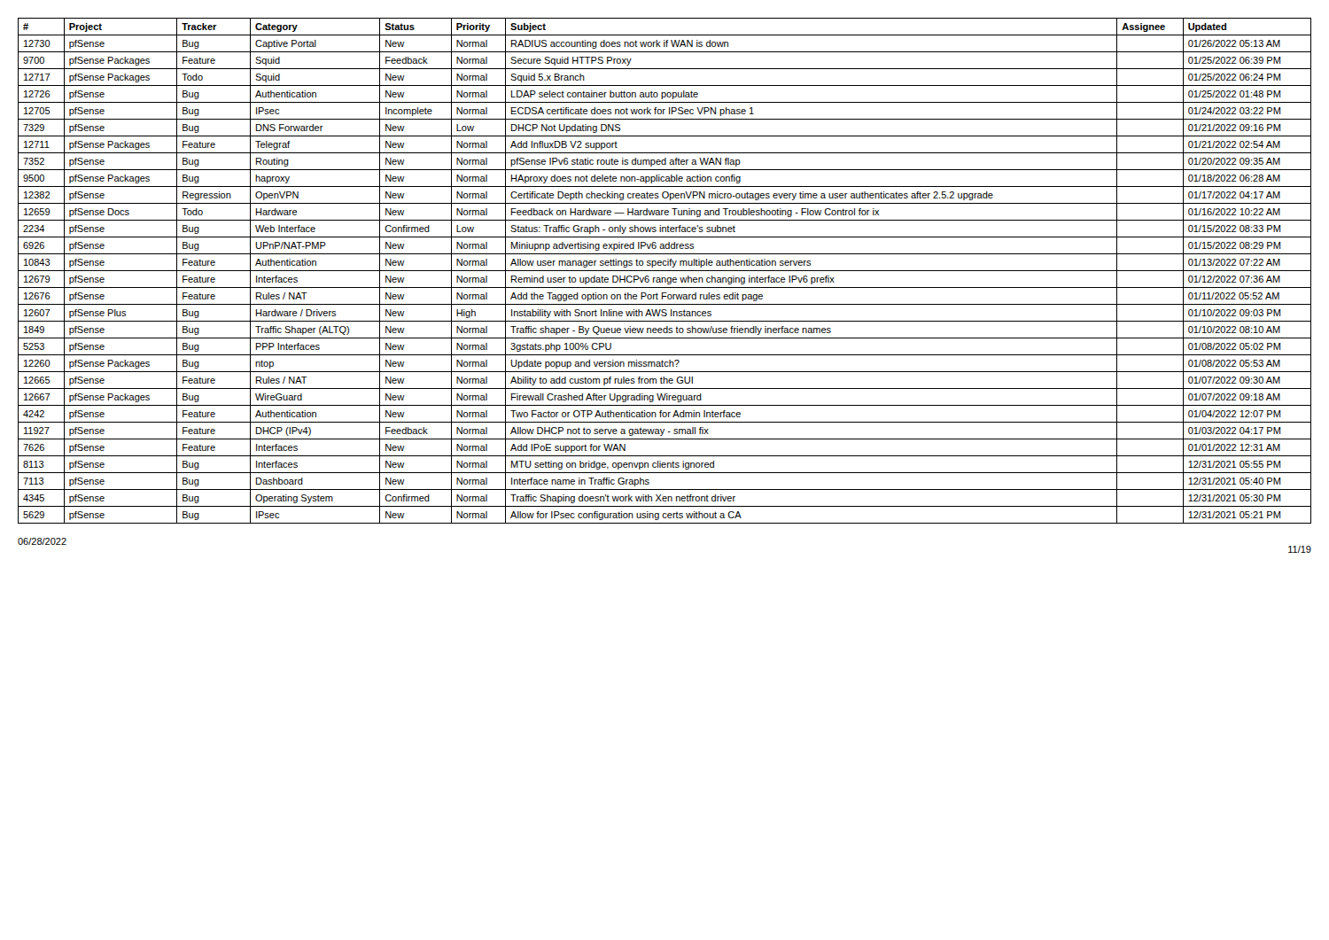| # | Project | Tracker | Category | Status | Priority | Subject | Assignee | Updated |
| --- | --- | --- | --- | --- | --- | --- | --- | --- |
| 12730 | pfSense | Bug | Captive Portal | New | Normal | RADIUS accounting does not work if WAN is down | | 01/26/2022 05:13 AM |
| 9700 | pfSense Packages | Feature | Squid | Feedback | Normal | Secure Squid HTTPS Proxy | | 01/25/2022 06:39 PM |
| 12717 | pfSense Packages | Todo | Squid | New | Normal | Squid 5.x Branch | | 01/25/2022 06:24 PM |
| 12726 | pfSense | Bug | Authentication | New | Normal | LDAP select container button auto populate | | 01/25/2022 01:48 PM |
| 12705 | pfSense | Bug | IPsec | Incomplete | Normal | ECDSA certificate does not work for IPSec VPN phase 1 | | 01/24/2022 03:22 PM |
| 7329 | pfSense | Bug | DNS Forwarder | New | Low | DHCP Not Updating DNS | | 01/21/2022 09:16 PM |
| 12711 | pfSense Packages | Feature | Telegraf | New | Normal | Add InfluxDB V2 support | | 01/21/2022 02:54 AM |
| 7352 | pfSense | Bug | Routing | New | Normal | pfSense IPv6 static route is dumped after a WAN flap | | 01/20/2022 09:35 AM |
| 9500 | pfSense Packages | Bug | haproxy | New | Normal | HAproxy does not delete non-applicable action config | | 01/18/2022 06:28 AM |
| 12382 | pfSense | Regression | OpenVPN | New | Normal | Certificate Depth checking creates OpenVPN micro-outages every time a user authenticates after 2.5.2 upgrade | | 01/17/2022 04:17 AM |
| 12659 | pfSense Docs | Todo | Hardware | New | Normal | Feedback on Hardware — Hardware Tuning and Troubleshooting - Flow Control for ix | | 01/16/2022 10:22 AM |
| 2234 | pfSense | Bug | Web Interface | Confirmed | Low | Status: Traffic Graph - only shows interface's subnet | | 01/15/2022 08:33 PM |
| 6926 | pfSense | Bug | UPnP/NAT-PMP | New | Normal | Miniupnp advertising expired IPv6 address | | 01/15/2022 08:29 PM |
| 10843 | pfSense | Feature | Authentication | New | Normal | Allow user manager settings to specify multiple authentication servers | | 01/13/2022 07:22 AM |
| 12679 | pfSense | Feature | Interfaces | New | Normal | Remind user to update DHCPv6 range when changing interface IPv6 prefix | | 01/12/2022 07:36 AM |
| 12676 | pfSense | Feature | Rules / NAT | New | Normal | Add the Tagged option on the Port Forward rules edit page | | 01/11/2022 05:52 AM |
| 12607 | pfSense Plus | Bug | Hardware / Drivers | New | High | Instability with Snort Inline with AWS Instances | | 01/10/2022 09:03 PM |
| 1849 | pfSense | Bug | Traffic Shaper (ALTQ) | New | Normal | Traffic shaper - By Queue view needs to show/use friendly inerface names | | 01/10/2022 08:10 AM |
| 5253 | pfSense | Bug | PPP Interfaces | New | Normal | 3gstats.php 100% CPU | | 01/08/2022 05:02 PM |
| 12260 | pfSense Packages | Bug | ntop | New | Normal | Update popup and version missmatch? | | 01/08/2022 05:53 AM |
| 12665 | pfSense | Feature | Rules / NAT | New | Normal | Ability to add custom pf rules from the GUI | | 01/07/2022 09:30 AM |
| 12667 | pfSense Packages | Bug | WireGuard | New | Normal | Firewall Crashed After Upgrading Wireguard | | 01/07/2022 09:18 AM |
| 4242 | pfSense | Feature | Authentication | New | Normal | Two Factor or OTP Authentication for Admin Interface | | 01/04/2022 12:07 PM |
| 11927 | pfSense | Feature | DHCP (IPv4) | Feedback | Normal | Allow DHCP not to serve a gateway - small fix | | 01/03/2022 04:17 PM |
| 7626 | pfSense | Feature | Interfaces | New | Normal | Add IPoE support for WAN | | 01/01/2022 12:31 AM |
| 8113 | pfSense | Bug | Interfaces | New | Normal | MTU setting on bridge, openvpn clients ignored | | 12/31/2021 05:55 PM |
| 7113 | pfSense | Bug | Dashboard | New | Normal | Interface name in Traffic Graphs | | 12/31/2021 05:40 PM |
| 4345 | pfSense | Bug | Operating System | Confirmed | Normal | Traffic Shaping doesn't work with Xen netfront driver | | 12/31/2021 05:30 PM |
| 5629 | pfSense | Bug | IPsec | New | Normal | Allow for IPsec configuration using certs without a CA | | 12/31/2021 05:21 PM |
06/28/2022
11/19